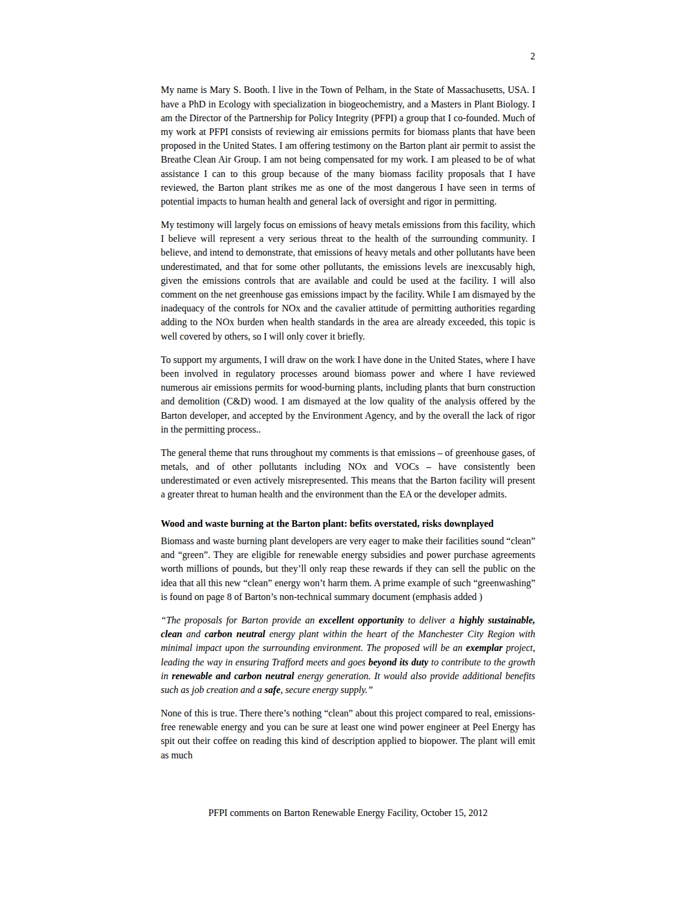2
My name is Mary S. Booth. I live in the Town of Pelham, in the State of Massachusetts, USA. I have a PhD in Ecology with specialization in biogeochemistry, and a Masters in Plant Biology. I am the Director of the Partnership for Policy Integrity (PFPI) a group that I co-founded. Much of my work at PFPI consists of reviewing air emissions permits for biomass plants that have been proposed in the United States. I am offering testimony on the Barton plant air permit to assist the Breathe Clean Air Group. I am not being compensated for my work. I am pleased to be of what assistance I can to this group because of the many biomass facility proposals that I have reviewed, the Barton plant strikes me as one of the most dangerous I have seen in terms of potential impacts to human health and general lack of oversight and rigor in permitting.
My testimony will largely focus on emissions of heavy metals emissions from this facility, which I believe will represent a very serious threat to the health of the surrounding community. I believe, and intend to demonstrate, that emissions of heavy metals and other pollutants have been underestimated, and that for some other pollutants, the emissions levels are inexcusably high, given the emissions controls that are available and could be used at the facility. I will also comment on the net greenhouse gas emissions impact by the facility. While I am dismayed by the inadequacy of the controls for NOx and the cavalier attitude of permitting authorities regarding adding to the NOx burden when health standards in the area are already exceeded, this topic is well covered by others, so I will only cover it briefly.
To support my arguments, I will draw on the work I have done in the United States, where I have been involved in regulatory processes around biomass power and where I have reviewed numerous air emissions permits for wood-burning plants, including plants that burn construction and demolition (C&D) wood. I am dismayed at the low quality of the analysis offered by the Barton developer, and accepted by the Environment Agency, and by the overall the lack of rigor in the permitting process..
The general theme that runs throughout my comments is that emissions – of greenhouse gases, of metals, and of other pollutants including NOx and VOCs – have consistently been underestimated or even actively misrepresented. This means that the Barton facility will present a greater threat to human health and the environment than the EA or the developer admits.
Wood and waste burning at the Barton plant: befits overstated, risks downplayed
Biomass and waste burning plant developers are very eager to make their facilities sound “clean” and “green”. They are eligible for renewable energy subsidies and power purchase agreements worth millions of pounds, but they’ll only reap these rewards if they can sell the public on the idea that all this new “clean” energy won’t harm them. A prime example of such “greenwashing” is found on page 8 of Barton’s non-technical summary document (emphasis added )
“The proposals for Barton provide an excellent opportunity to deliver a highly sustainable, clean and carbon neutral energy plant within the heart of the Manchester City Region with minimal impact upon the surrounding environment. The proposed will be an exemplar project, leading the way in ensuring Trafford meets and goes beyond its duty to contribute to the growth in renewable and carbon neutral energy generation. It would also provide additional benefits such as job creation and a safe, secure energy supply.”
None of this is true. There there’s nothing “clean” about this project compared to real, emissions-free renewable energy and you can be sure at least one wind power engineer at Peel Energy has spit out their coffee on reading this kind of description applied to biopower. The plant will emit as much
PFPI comments on Barton Renewable Energy Facility, October 15, 2012